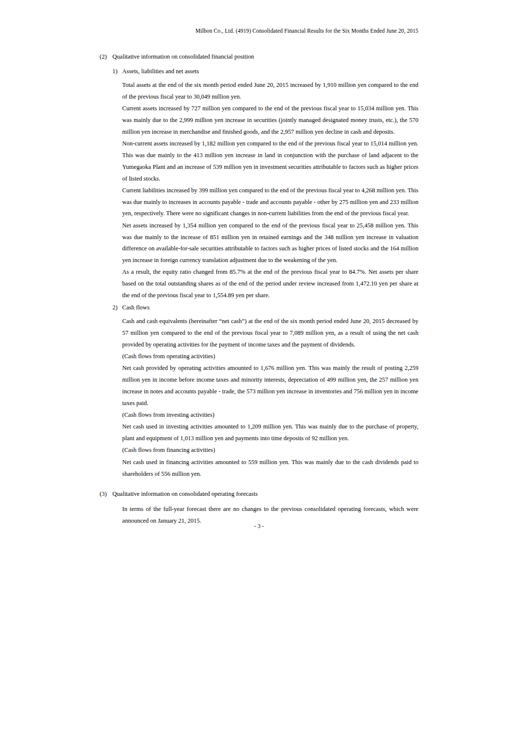Milbon Co., Ltd. (4919) Consolidated Financial Results for the Six Months Ended June 20, 2015
(2)
Qualitative information on consolidated financial position
1)
Assets, liabilities and net assets
Total assets at the end of the six month period ended June 20, 2015 increased by 1,910 million yen compared to the end of the previous fiscal year to 30,049 million yen.
Current assets increased by 727 million yen compared to the end of the previous fiscal year to 15,034 million yen. This was mainly due to the 2,999 million yen increase in securities (jointly managed designated money trusts, etc.), the 570 million yen increase in merchandise and finished goods, and the 2,957 million yen decline in cash and deposits.
Non-current assets increased by 1,182 million yen compared to the end of the previous fiscal year to 15,014 million yen. This was due mainly to the 413 million yen increase in land in conjunction with the purchase of land adjacent to the Yumegaoka Plant and an increase of 539 million yen in investment securities attributable to factors such as higher prices of listed stocks.
Current liabilities increased by 399 million yen compared to the end of the previous fiscal year to 4,268 million yen. This was due mainly to increases in accounts payable - trade and accounts payable - other by 275 million yen and 233 million yen, respectively. There were no significant changes in non-current liabilities from the end of the previous fiscal year.
Net assets increased by 1,354 million yen compared to the end of the previous fiscal year to 25,458 million yen. This was due mainly to the increase of 851 million yen in retained earnings and the 348 million yen increase in valuation difference on available-for-sale securities attributable to factors such as higher prices of listed stocks and the 164 million yen increase in foreign currency translation adjustment due to the weakening of the yen.
As a result, the equity ratio changed from 85.7% at the end of the previous fiscal year to 84.7%. Net assets per share based on the total outstanding shares as of the end of the period under review increased from 1,472.10 yen per share at the end of the previous fiscal year to 1,554.89 yen per share.
2)
Cash flows
Cash and cash equivalents (hereinafter “net cash”) at the end of the six month period ended June 20, 2015 decreased by 57 million yen compared to the end of the previous fiscal year to 7,089 million yen, as a result of using the net cash provided by operating activities for the payment of income taxes and the payment of dividends.
(Cash flows from operating activities)
Net cash provided by operating activities amounted to 1,676 million yen. This was mainly the result of posting 2,259 million yen in income before income taxes and minority interests, depreciation of 499 million yen, the 257 million yen increase in notes and accounts payable - trade, the 573 million yen increase in inventories and 756 million yen in income taxes paid.
(Cash flows from investing activities)
Net cash used in investing activities amounted to 1,209 million yen. This was mainly due to the purchase of property, plant and equipment of 1,013 million yen and payments into time deposits of 92 million yen.
(Cash flows from financing activities)
Net cash used in financing activities amounted to 559 million yen. This was mainly due to the cash dividends paid to shareholders of 556 million yen.
(3)
Qualitative information on consolidated operating forecasts
In terms of the full-year forecast there are no changes to the previous consolidated operating forecasts, which were announced on January 21, 2015.
- 3 -